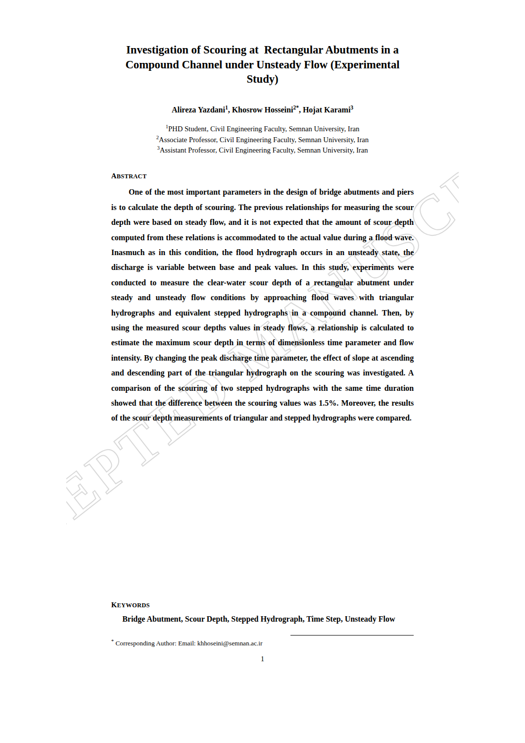ACCEPTED MANUSCRIPT
Investigation of Scouring at Rectangular Abutments in a Compound Channel under Unsteady Flow (Experimental Study)
Alireza Yazdani1, Khosrow Hosseini2*, Hojat Karami3
1PHD Student, Civil Engineering Faculty, Semnan University, Iran
2Associate Professor, Civil Engineering Faculty, Semnan University, Iran
3Assistant Professor, Civil Engineering Faculty, Semnan University, Iran
ABSTRACT
One of the most important parameters in the design of bridge abutments and piers is to calculate the depth of scouring. The previous relationships for measuring the scour depth were based on steady flow, and it is not expected that the amount of scour depth computed from these relations is accommodated to the actual value during a flood wave. Inasmuch as in this condition, the flood hydrograph occurs in an unsteady state, the discharge is variable between base and peak values. In this study, experiments were conducted to measure the clear-water scour depth of a rectangular abutment under steady and unsteady flow conditions by approaching flood waves with triangular hydrographs and equivalent stepped hydrographs in a compound channel. Then, by using the measured scour depths values in steady flows, a relationship is calculated to estimate the maximum scour depth in terms of dimensionless time parameter and flow intensity. By changing the peak discharge time parameter, the effect of slope at ascending and descending part of the triangular hydrograph on the scouring was investigated. A comparison of the scouring of two stepped hydrographs with the same time duration showed that the difference between the scouring values was 1.5%. Moreover, the results of the scour depth measurements of triangular and stepped hydrographs were compared.
KEYWORDS
Bridge Abutment, Scour Depth, Stepped Hydrograph, Time Step, Unsteady Flow
* Corresponding Author: Email: khhoseini@semnan.ac.ir
1